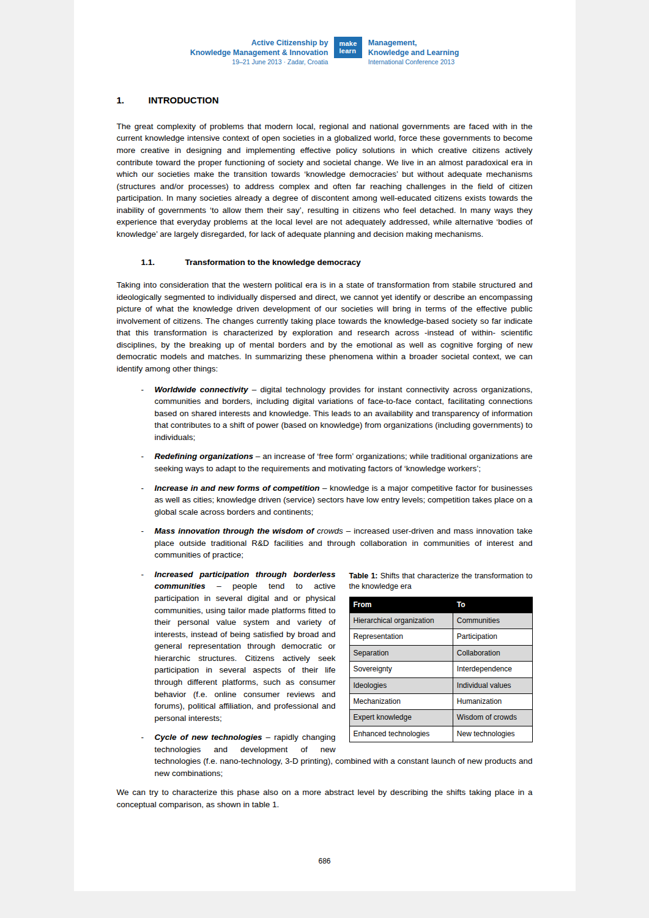Active Citizenship by
Knowledge Management & Innovation
19–21 June 2013 · Zadar, Croatia
make
learn
Management,
Knowledge and Learning
International Conference 2013
1. INTRODUCTION
The great complexity of problems that modern local, regional and national governments are faced with in the current knowledge intensive context of open societies in a globalized world, force these governments to become more creative in designing and implementing effective policy solutions in which creative citizens actively contribute toward the proper functioning of society and societal change. We live in an almost paradoxical era in which our societies make the transition towards ‘knowledge democracies’ but without adequate mechanisms (structures and/or processes) to address complex and often far reaching challenges in the field of citizen participation. In many societies already a degree of discontent among well-educated citizens exists towards the inability of governments ‘to allow them their say’, resulting in citizens who feel detached. In many ways they experience that everyday problems at the local level are not adequately addressed, while alternative ‘bodies of knowledge’ are largely disregarded, for lack of adequate planning and decision making mechanisms.
1.1. Transformation to the knowledge democracy
Taking into consideration that the western political era is in a state of transformation from stabile structured and ideologically segmented to individually dispersed and direct, we cannot yet identify or describe an encompassing picture of what the knowledge driven development of our societies will bring in terms of the effective public involvement of citizens. The changes currently taking place towards the knowledge-based society so far indicate that this transformation is characterized by exploration and research across -instead of within- scientific disciplines, by the breaking up of mental borders and by the emotional as well as cognitive forging of new democratic models and matches. In summarizing these phenomena within a broader societal context, we can identify among other things:
Worldwide connectivity – digital technology provides for instant connectivity across organizations, communities and borders, including digital variations of face-to-face contact, facilitating connections based on shared interests and knowledge. This leads to an availability and transparency of information that contributes to a shift of power (based on knowledge) from organizations (including governments) to individuals;
Redefining organizations – an increase of ‘free form’ organizations; while traditional organizations are seeking ways to adapt to the requirements and motivating factors of ‘knowledge workers’;
Increase in and new forms of competition – knowledge is a major competitive factor for businesses as well as cities; knowledge driven (service) sectors have low entry levels; competition takes place on a global scale across borders and continents;
Mass innovation through the wisdom of crowds – increased user-driven and mass innovation take place outside traditional R&D facilities and through collaboration in communities of interest and communities of practice;
Table 1: Shifts that characterize the transformation to the knowledge era
| From | To |
| --- | --- |
| Hierarchical organization | Communities |
| Representation | Participation |
| Separation | Collaboration |
| Sovereignty | Interdependence |
| Ideologies | Individual values |
| Mechanization | Humanization |
| Expert knowledge | Wisdom of crowds |
| Enhanced technologies | New technologies |
Increased participation through borderless communities – people tend to active participation in several digital and or physical communities, using tailor made platforms fitted to their personal value system and variety of interests, instead of being satisfied by broad and general representation through democratic or hierarchic structures. Citizens actively seek participation in several aspects of their life through different platforms, such as consumer behavior (f.e. online consumer reviews and forums), political affiliation, and professional and personal interests;
Cycle of new technologies – rapidly changing technologies and development of new technologies (f.e. nano-technology, 3-D printing), combined with a constant launch of new products and new combinations;
We can try to characterize this phase also on a more abstract level by describing the shifts taking place in a conceptual comparison, as shown in table 1.
686